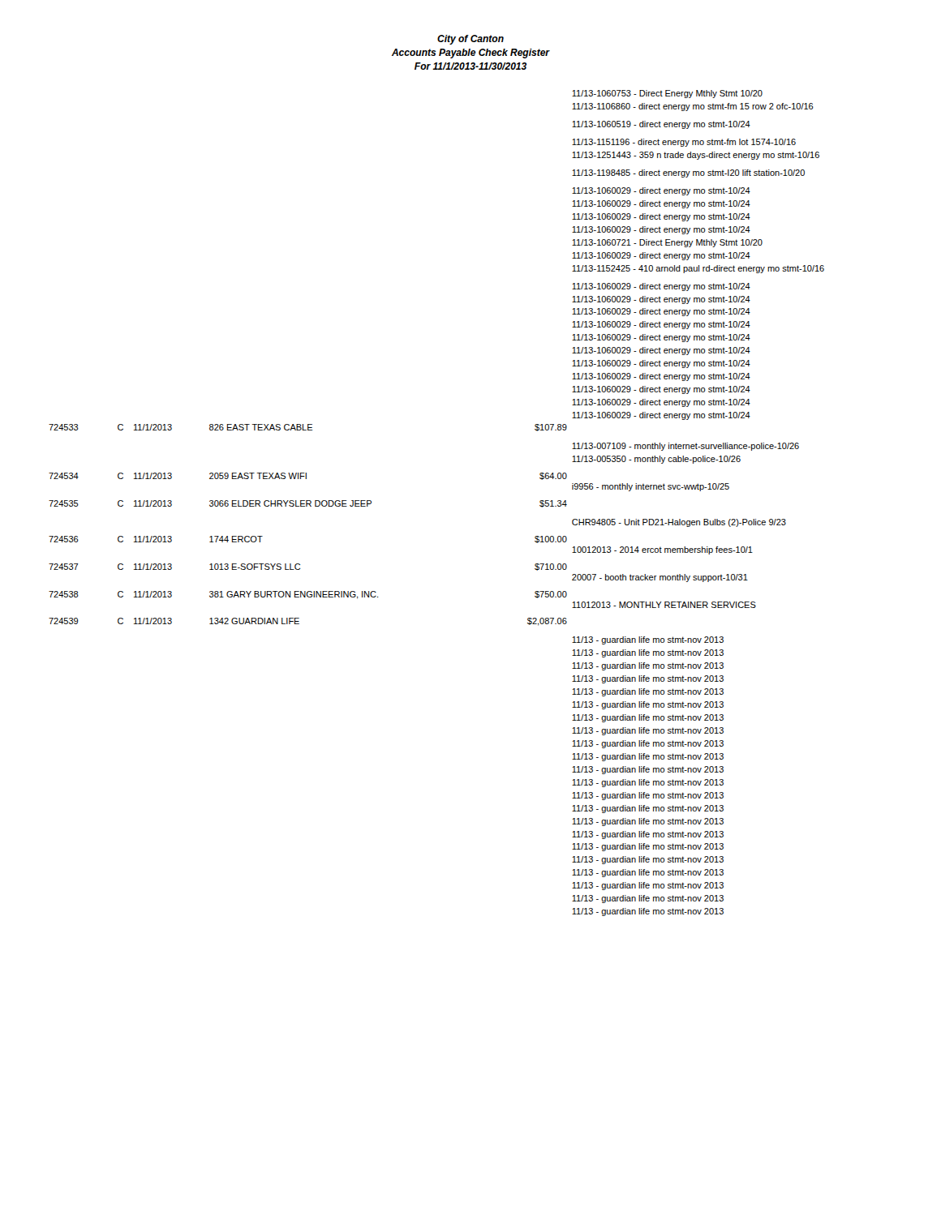City of Canton
Accounts Payable Check Register
For 11/1/2013-11/30/2013
| | | | | | 11/13-1060753 - Direct Energy Mthly Stmt 10/20 11/13-1106860 - direct energy mo stmt-fm 15 row 2 ofc-10/16 11/13-1060519 - direct energy mo stmt-10/24 11/13-1151196 - direct energy mo stmt-fm lot 1574-10/16 11/13-1251443 - 359 n trade days-direct energy mo stmt-10/16 11/13-1198485 - direct energy mo stmt-I20 lift station-10/20 11/13-1060029 - direct energy mo stmt-10/24 11/13-1060029 - direct energy mo stmt-10/24 11/13-1060029 - direct energy mo stmt-10/24 11/13-1060029 - direct energy mo stmt-10/24 11/13-1060721 - Direct Energy Mthly Stmt 10/20 11/13-1060029 - direct energy mo stmt-10/24 11/13-1152425 - 410 arnold paul rd-direct energy mo stmt-10/16 11/13-1060029 - direct energy mo stmt-10/24 11/13-1060029 - direct energy mo stmt-10/24 11/13-1060029 - direct energy mo stmt-10/24 11/13-1060029 - direct energy mo stmt-10/24 11/13-1060029 - direct energy mo stmt-10/24 11/13-1060029 - direct energy mo stmt-10/24 11/13-1060029 - direct energy mo stmt-10/24 11/13-1060029 - direct energy mo stmt-10/24 11/13-1060029 - direct energy mo stmt-10/24 11/13-1060029 - direct energy mo stmt-10/24 11/13-1060029 - direct energy mo stmt-10/24 |
| 724533 | C | 11/1/2013 | 826 EAST TEXAS CABLE | $107.89 | |
| | 11/13-007109 - monthly internet-survelliance-police-10/26 11/13-005350 - monthly cable-police-10/26 |
| 724534 | C | 11/1/2013 | 2059 EAST TEXAS WIFI | $64.00 | |
| | i9956 - monthly internet svc-wwtp-10/25 |
| 724535 | C | 11/1/2013 | 3066 ELDER CHRYSLER DODGE JEEP | $51.34 | |
| | CHR94805 - Unit PD21-Halogen Bulbs (2)-Police 9/23 |
| 724536 | C | 11/1/2013 | 1744 ERCOT | $100.00 | |
| | 10012013 - 2014 ercot membership fees-10/1 |
| 724537 | C | 11/1/2013 | 1013 E-SOFTSYS LLC | $710.00 | |
| | 20007 - booth tracker monthly support-10/31 |
| 724538 | C | 11/1/2013 | 381 GARY BURTON ENGINEERING, INC. | $750.00 | |
| | 11012013 - MONTHLY RETAINER SERVICES |
| 724539 | C | 11/1/2013 | 1342 GUARDIAN LIFE | $2,087.06 | |
| | 11/13 - guardian life mo stmt-nov 2013 11/13 - guardian life mo stmt-nov 2013 11/13 - guardian life mo stmt-nov 2013 11/13 - guardian life mo stmt-nov 2013 11/13 - guardian life mo stmt-nov 2013 11/13 - guardian life mo stmt-nov 2013 11/13 - guardian life mo stmt-nov 2013 11/13 - guardian life mo stmt-nov 2013 11/13 - guardian life mo stmt-nov 2013 11/13 - guardian life mo stmt-nov 2013 11/13 - guardian life mo stmt-nov 2013 11/13 - guardian life mo stmt-nov 2013 11/13 - guardian life mo stmt-nov 2013 11/13 - guardian life mo stmt-nov 2013 11/13 - guardian life mo stmt-nov 2013 11/13 - guardian life mo stmt-nov 2013 11/13 - guardian life mo stmt-nov 2013 11/13 - guardian life mo stmt-nov 2013 11/13 - guardian life mo stmt-nov 2013 11/13 - guardian life mo stmt-nov 2013 11/13 - guardian life mo stmt-nov 2013 11/13 - guardian life mo stmt-nov 2013 |